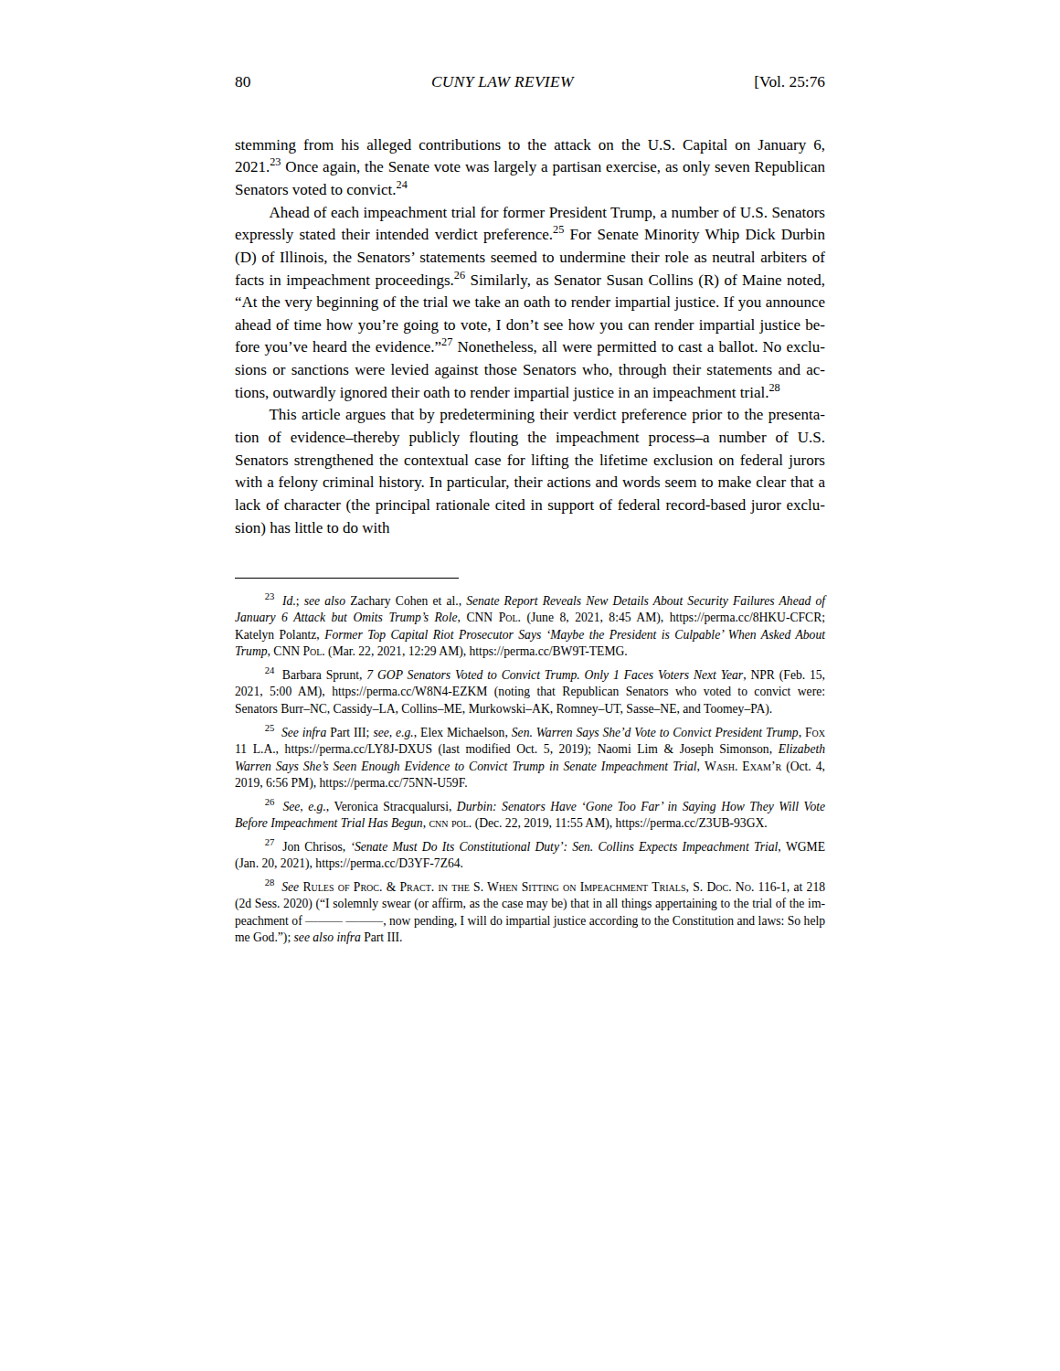80 CUNY LAW REVIEW [Vol. 25:76
stemming from his alleged contributions to the attack on the U.S. Capital on January 6, 2021.23 Once again, the Senate vote was largely a partisan exercise, as only seven Republican Senators voted to convict.24
Ahead of each impeachment trial for former President Trump, a number of U.S. Senators expressly stated their intended verdict preference.25 For Senate Minority Whip Dick Durbin (D) of Illinois, the Senators’ statements seemed to undermine their role as neutral arbiters of facts in impeachment proceedings.26 Similarly, as Senator Susan Collins (R) of Maine noted, “At the very beginning of the trial we take an oath to render impartial justice. If you announce ahead of time how you’re going to vote, I don’t see how you can render impartial justice before you’ve heard the evidence.”27 Nonetheless, all were permitted to cast a ballot. No exclusions or sanctions were levied against those Senators who, through their statements and actions, outwardly ignored their oath to render impartial justice in an impeachment trial.28
This article argues that by predetermining their verdict preference prior to the presentation of evidence–thereby publicly flouting the impeachment process–a number of U.S. Senators strengthened the contextual case for lifting the lifetime exclusion on federal jurors with a felony criminal history. In particular, their actions and words seem to make clear that a lack of character (the principal rationale cited in support of federal record-based juror exclusion) has little to do with
23 Id.; see also Zachary Cohen et al., Senate Report Reveals New Details About Security Failures Ahead of January 6 Attack but Omits Trump’s Role, CNN Pol. (June 8, 2021, 8:45 AM), https://perma.cc/8HKU-CFCR; Katelyn Polantz, Former Top Capital Riot Prosecutor Says ‘Maybe the President is Culpable’ When Asked About Trump, CNN Pol. (Mar. 22, 2021, 12:29 AM), https://perma.cc/BW9T-TEMG.
24 Barbara Sprunt, 7 GOP Senators Voted to Convict Trump. Only 1 Faces Voters Next Year, NPR (Feb. 15, 2021, 5:00 AM), https://perma.cc/W8N4-EZKM (noting that Republican Senators who voted to convict were: Senators Burr–NC, Cassidy–LA, Collins–ME, Murkowski–AK, Romney–UT, Sasse–NE, and Toomey–PA).
25 See infra Part III; see, e.g., Elex Michaelson, Sen. Warren Says She’d Vote to Convict President Trump, Fox 11 L.A., https://perma.cc/LY8J-DXUS (last modified Oct. 5, 2019); Naomi Lim & Joseph Simonson, Elizabeth Warren Says She’s Seen Enough Evidence to Convict Trump in Senate Impeachment Trial, Wash. Exam’r (Oct. 4, 2019, 6:56 PM), https://perma.cc/75NN-U59F.
26 See, e.g., Veronica Stracqualursi, Durbin: Senators Have ‘Gone Too Far’ in Saying How They Will Vote Before Impeachment Trial Has Begun, cnn pol. (Dec. 22, 2019, 11:55 AM), https://perma.cc/Z3UB-93GX.
27 Jon Chrisos, ‘Senate Must Do Its Constitutional Duty’: Sen. Collins Expects Impeachment Trial, WGME (Jan. 20, 2021), https://perma.cc/D3YF-7Z64.
28 See Rules of Proc. & Pract. in the S. When Sitting on Impeachment Trials, S. Doc. No. 116-1, at 218 (2d Sess. 2020) (“I solemnly swear (or affirm, as the case may be) that in all things appertaining to the trial of the impeachment of ——— ———, now pending, I will do impartial justice according to the Constitution and laws: So help me God.”); see also infra Part III.